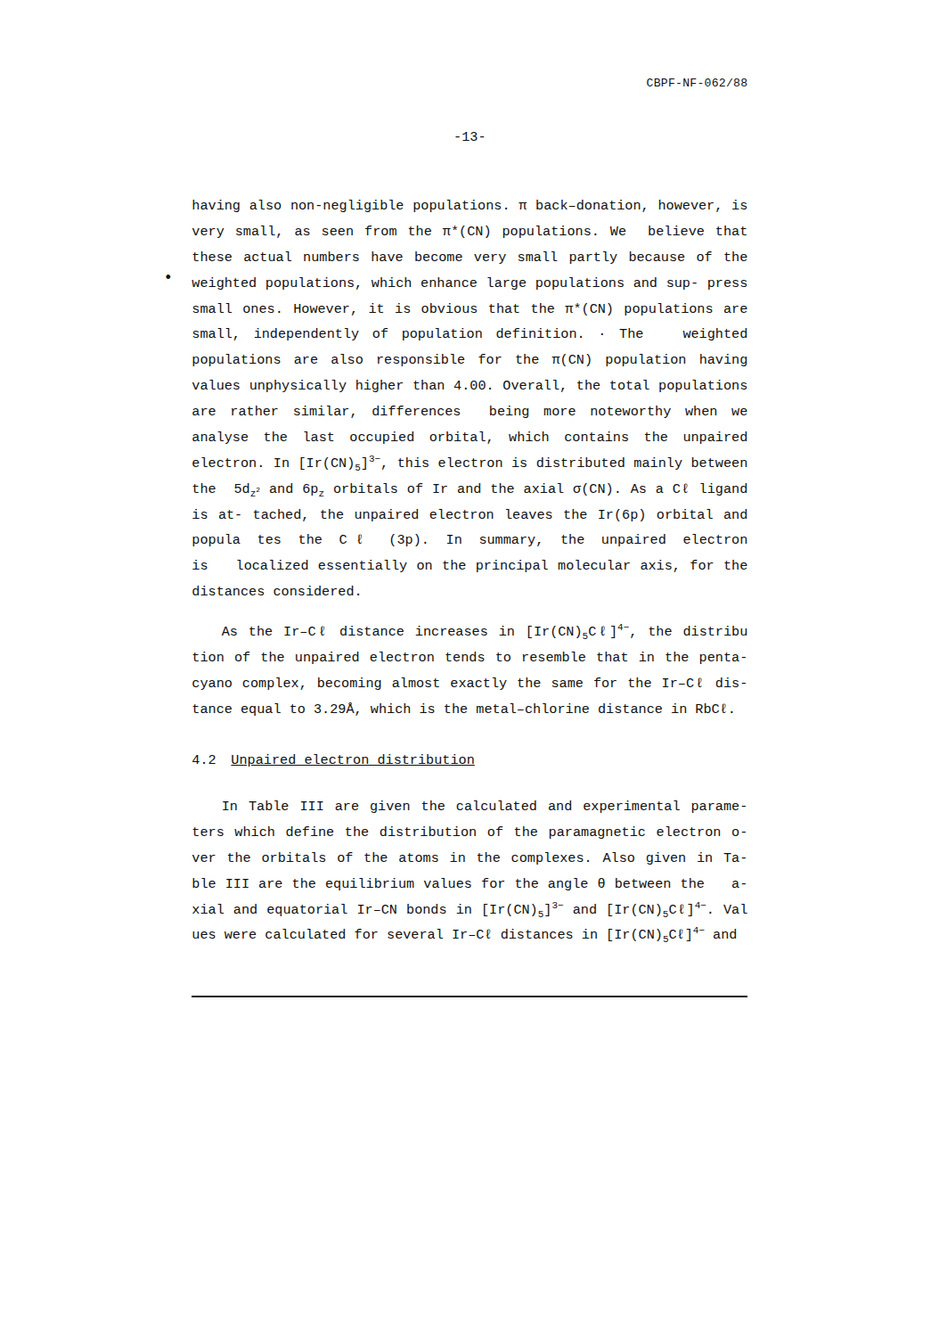CBPF-NF-062/88
-13-
having also non-negligible populations. π back–donation, however, is very small, as seen from the π*(CN) populations. We believe that these actual numbers have become very small partly because of the weighted populations, which enhance large populations and sup- •press small ones. However, it is obvious that the π*(CN) populations are small, independently of population definition. · The weighted populations are also responsible for the π(CN) population having values unphysically higher than 4.00. Overall, the total populations are rather similar, differences being more noteworthy when we analyse the last occupied orbital, which contains the unpaired electron. In [Ir(CN)5]3−, this electron is distributed mainly between the 5dz2 and 6pz orbitals of Ir and the axial σ(CN). As a Cℓ ligand is at- tached, the unpaired electron leaves the Ir(6p) orbital and popula tes the Cℓ (3p). In summary, the unpaired electron is localized essentially on the principal molecular axis, for the distances considered.
As the Ir–Cℓ distance increases in [Ir(CN)5Cℓ]4−, the distribu tion of the unpaired electron tends to resemble that in the penta- cyano complex, becoming almost exactly the same for the Ir–Cℓ dis- tance equal to 3.29Å, which is the metal–chlorine distance in RbCℓ.
4.2 Unpaired electron distribution
In Table III are given the calculated and experimental parame- ters which define the distribution of the paramagnetic electron o- ver the orbitals of the atoms in the complexes. Also given in Ta- ble III are the equilibrium values for the angle θ between the a- xial and equatorial Ir–CN bonds in [Ir(CN)5]3− and [Ir(CN)5Cℓ]4−. Val ues were calculated for several Ir–Cℓ distances in [Ir(CN)5Cℓ]4− and